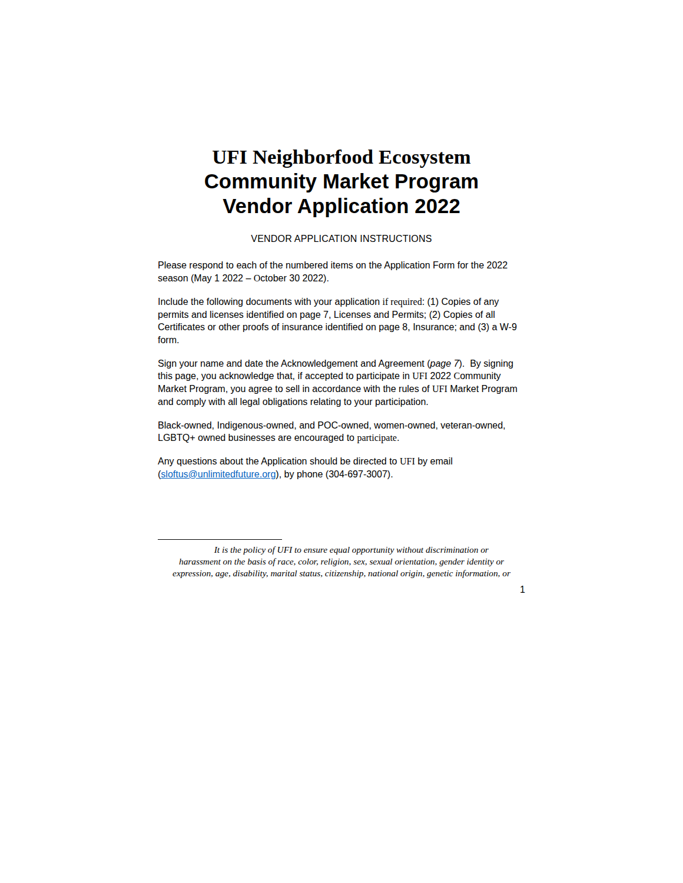UFI Neighborfood Ecosystem
Community Market Program
Vendor Application 2022
VENDOR APPLICATION INSTRUCTIONS
Please respond to each of the numbered items on the Application Form for the 2022 season (May 1 2022 – October 30 2022).
Include the following documents with your application if required: (1) Copies of any permits and licenses identified on page 7, Licenses and Permits; (2) Copies of all Certificates or other proofs of insurance identified on page 8, Insurance; and (3) a W-9 form.
Sign your name and date the Acknowledgement and Agreement (page 7). By signing this page, you acknowledge that, if accepted to participate in UFI 2022 Community Market Program, you agree to sell in accordance with the rules of UFI Market Program and comply with all legal obligations relating to your participation.
Black-owned, Indigenous-owned, and POC-owned, women-owned, veteran-owned, LGBTQ+ owned businesses are encouraged to participate.
Any questions about the Application should be directed to UFI by email (sloftus@unlimitedfuture.org), by phone (304-697-3007).
It is the policy of UFI to ensure equal opportunity without discrimination or
harassment on the basis of race, color, religion, sex, sexual orientation, gender identity or
expression, age, disability, marital status, citizenship, national origin, genetic information, or
1